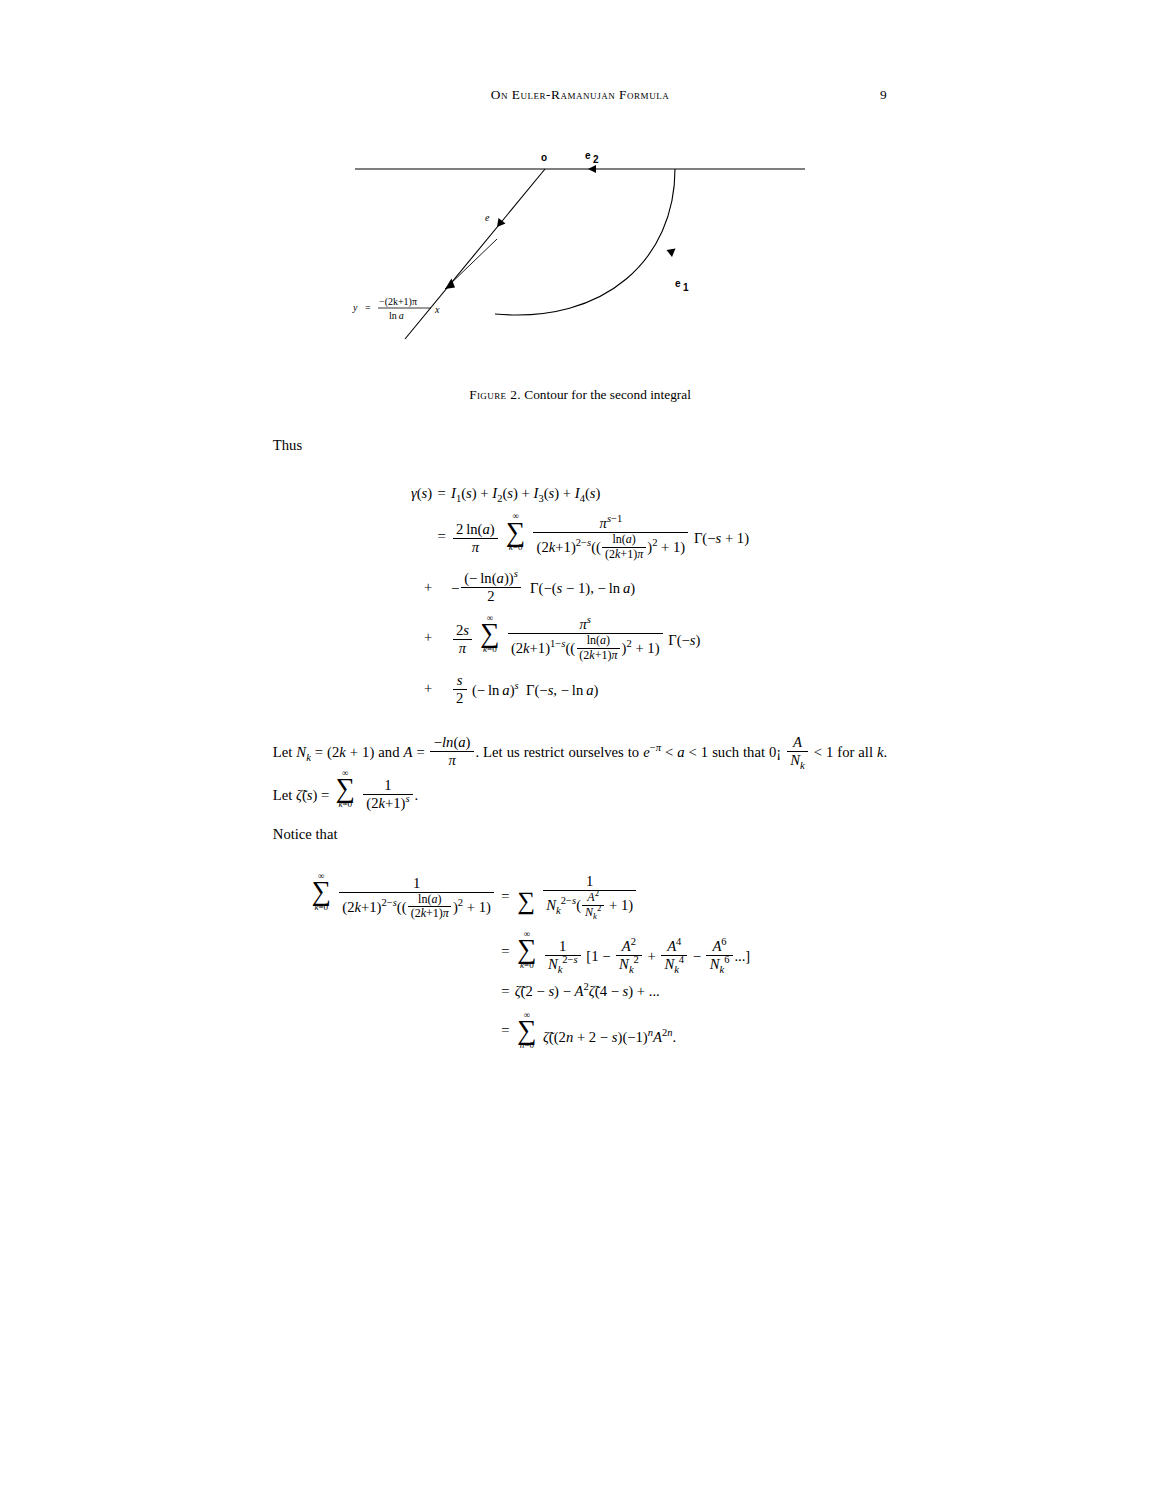On Euler-Ramanujan Formula 9
o e 2 e e 1 y = −(2k+1)π ln a x
Figure 2. Contour for the second integral
Thus
| γ ( s ) | = | I 1 ( s ) + I 2 ( s ) + I 3 ( s ) + I 4 ( s ) |
| | = | 2 ln( a ) π ∞ ∑ k =0 π s −1 (2 k +1) 2− s (( ln( a ) (2 k +1) π ) 2 + 1) Γ(− s + 1) |
| + | | − (− ln( a )) s 2 Γ(−( s − 1), − ln a ) |
| + | | 2 s π ∞ ∑ k =0 π s (2 k +1) 1− s (( ln( a ) (2 k +1) π ) 2 + 1) Γ(− s ) |
| + | | s 2 (− ln a ) s Γ(− s , − ln a ) |
Let Nk = (2k + 1) and A = −ln(a) π. Let us restrict ourselves to e−π < a < 1 such that 0¡ ANk < 1 for all k. Let ζ̃(s) = ∞∑k=0 1(2k+1)s.
Notice that
| ∞ ∑ k =0 1 (2 k +1) 2− s (( ln( a ) (2 k +1) π ) 2 + 1) | = | ∑ 1 N k 2− s ( A 2 N k 2 + 1) |
| | = | ∞ ∑ k =0 1 N k 2− s [1 − A 2 N k 2 + A 4 N k 4 − A 6 N k 6 ...] |
| | = | ζ̃ (2 − s ) − A 2 ζ̃ (4 − s ) + ... |
| | = | ∞ ∑ n =0 ζ̃ ((2 n + 2 − s )(−1) n A 2 n . |